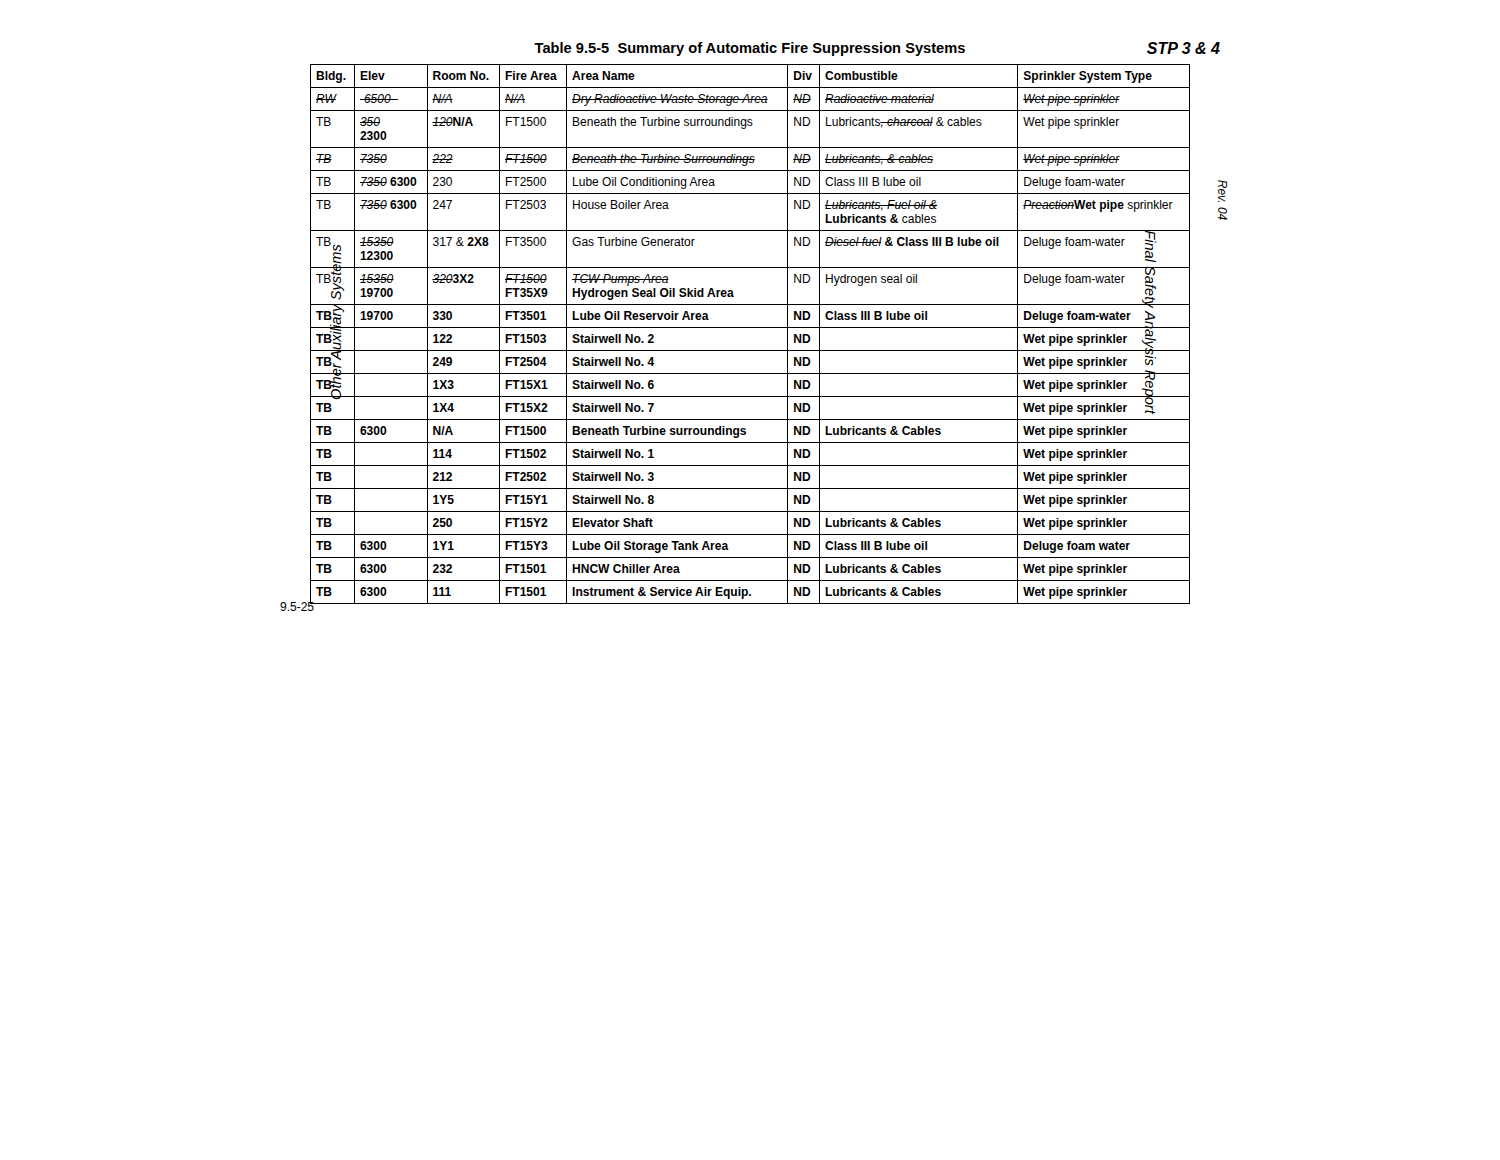Other Auxiliary Systems
STP 3 & 4
Final Safety Analysis Report
Rev. 04
9.5-25
Table 9.5-5 Summary of Automatic Fire Suppression Systems
| Bldg. | Elev | Room No. | Fire Area | Area Name | Div | Combustible | Sprinkler System Type |
| --- | --- | --- | --- | --- | --- | --- | --- |
| RW | -6500 - | N/A | N/A | Dry Radioactive Waste Storage Area | ND | Radioactive material | Wet pipe sprinkler |
| TB | 350 2300 | 120 N/A | FT1500 | Beneath the Turbine surroundings | ND | Lubricants , charcoal & cables | Wet pipe sprinkler |
| TB | 7350 | 222 | FT1500 | Beneath the Turbine Surroundings | ND | Lubricants, & cables | Wet pipe sprinkler |
| TB | 7350 6300 | 230 | FT2500 | Lube Oil Conditioning Area | ND | Class III B lube oil | Deluge foam-water |
| TB | 7350 6300 | 247 | FT2503 | House Boiler Area | ND | Lubricants, Fuel oil & Lubricants & cables | Preaction Wet pipe sprinkler |
| TB | 15350 12300 | 317 & 2X8 | FT3500 | Gas Turbine Generator | ND | Diesel fuel & Class III B lube oil | Deluge foam-water |
| TB | 15350 19700 | 320 3X2 | FT1500 FT35X9 | TCW Pumps Area Hydrogen Seal Oil Skid Area | ND | Hydrogen seal oil | Deluge foam-water |
| TB | 19700 | 330 | FT3501 | Lube Oil Reservoir Area | ND | Class III B lube oil | Deluge foam-water |
| TB | | 122 | FT1503 | Stairwell No. 2 | ND | | Wet pipe sprinkler |
| TB | | 249 | FT2504 | Stairwell No. 4 | ND | | Wet pipe sprinkler |
| TB | | 1X3 | FT15X1 | Stairwell No. 6 | ND | | Wet pipe sprinkler |
| TB | | 1X4 | FT15X2 | Stairwell No. 7 | ND | | Wet pipe sprinkler |
| TB | 6300 | N/A | FT1500 | Beneath Turbine surroundings | ND | Lubricants & Cables | Wet pipe sprinkler |
| TB | | 114 | FT1502 | Stairwell No. 1 | ND | | Wet pipe sprinkler |
| TB | | 212 | FT2502 | Stairwell No. 3 | ND | | Wet pipe sprinkler |
| TB | | 1Y5 | FT15Y1 | Stairwell No. 8 | ND | | Wet pipe sprinkler |
| TB | | 250 | FT15Y2 | Elevator Shaft | ND | Lubricants & Cables | Wet pipe sprinkler |
| TB | 6300 | 1Y1 | FT15Y3 | Lube Oil Storage Tank Area | ND | Class III B lube oil | Deluge foam water |
| TB | 6300 | 232 | FT1501 | HNCW Chiller Area | ND | Lubricants & Cables | Wet pipe sprinkler |
| TB | 6300 | 111 | FT1501 | Instrument & Service Air Equip. | ND | Lubricants & Cables | Wet pipe sprinkler |